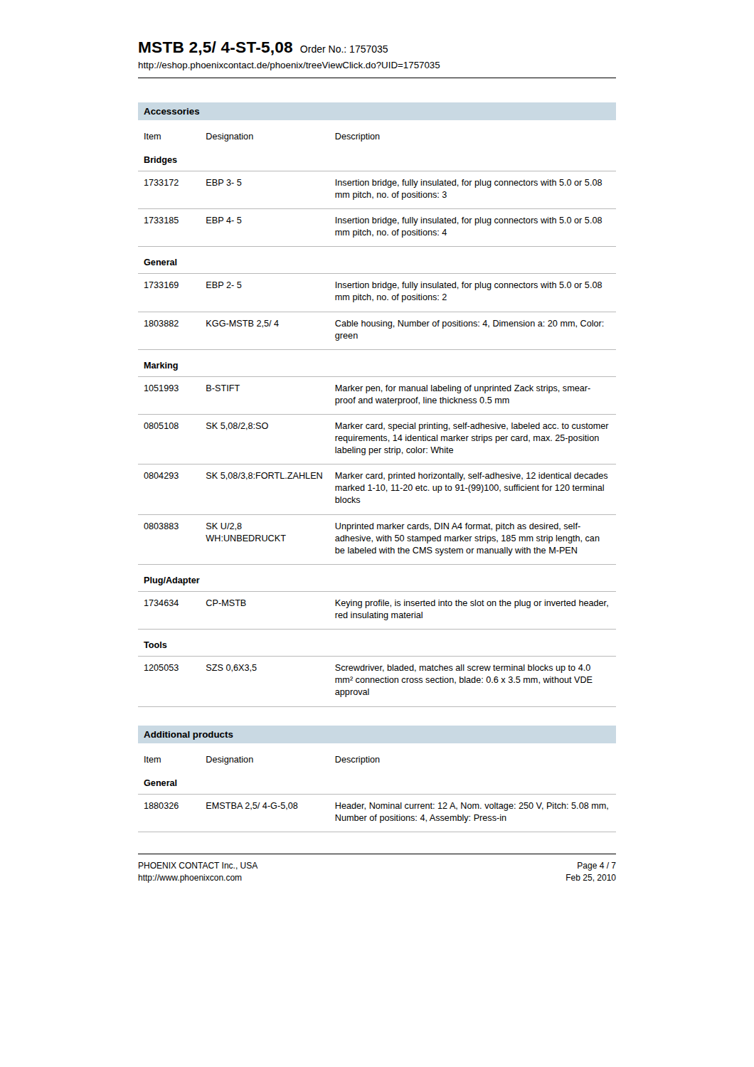MSTB 2,5/ 4-ST-5,08
Order No.: 1757035
http://eshop.phoenixcontact.de/phoenix/treeViewClick.do?UID=1757035
Accessories
| Item | Designation | Description |
| --- | --- | --- |
| Bridges |
| 1733172 | EBP 3- 5 | Insertion bridge, fully insulated, for plug connectors with 5.0 or 5.08 mm pitch, no. of positions: 3 |
| 1733185 | EBP 4- 5 | Insertion bridge, fully insulated, for plug connectors with 5.0 or 5.08 mm pitch, no. of positions: 4 |
| General |
| 1733169 | EBP 2- 5 | Insertion bridge, fully insulated, for plug connectors with 5.0 or 5.08 mm pitch, no. of positions: 2 |
| 1803882 | KGG-MSTB 2,5/ 4 | Cable housing, Number of positions: 4, Dimension a: 20 mm, Color: green |
| Marking |
| 1051993 | B-STIFT | Marker pen, for manual labeling of unprinted Zack strips, smear-proof and waterproof, line thickness 0.5 mm |
| 0805108 | SK 5,08/2,8:SO | Marker card, special printing, self-adhesive, labeled acc. to customer requirements, 14 identical marker strips per card, max. 25-position labeling per strip, color: White |
| 0804293 | SK 5,08/3,8:FORTL.ZAHLEN | Marker card, printed horizontally, self-adhesive, 12 identical decades marked 1-10, 11-20 etc. up to 91-(99)100, sufficient for 120 terminal blocks |
| 0803883 | SK U/2,8 WH:UNBEDRUCKT | Unprinted marker cards, DIN A4 format, pitch as desired, self-adhesive, with 50 stamped marker strips, 185 mm strip length, can be labeled with the CMS system or manually with the M-PEN |
| Plug/Adapter |
| 1734634 | CP-MSTB | Keying profile, is inserted into the slot on the plug or inverted header, red insulating material |
| Tools |
| 1205053 | SZS 0,6X3,5 | Screwdriver, bladed, matches all screw terminal blocks up to 4.0 mm² connection cross section, blade: 0.6 x 3.5 mm, without VDE approval |
Additional products
| Item | Designation | Description |
| --- | --- | --- |
| General |
| 1880326 | EMSTBA 2,5/ 4-G-5,08 | Header, Nominal current: 12 A, Nom. voltage: 250 V, Pitch: 5.08 mm, Number of positions: 4, Assembly: Press-in |
PHOENIX CONTACT Inc., USA
http://www.phoenixcon.com
Page 4 / 7
Feb 25, 2010